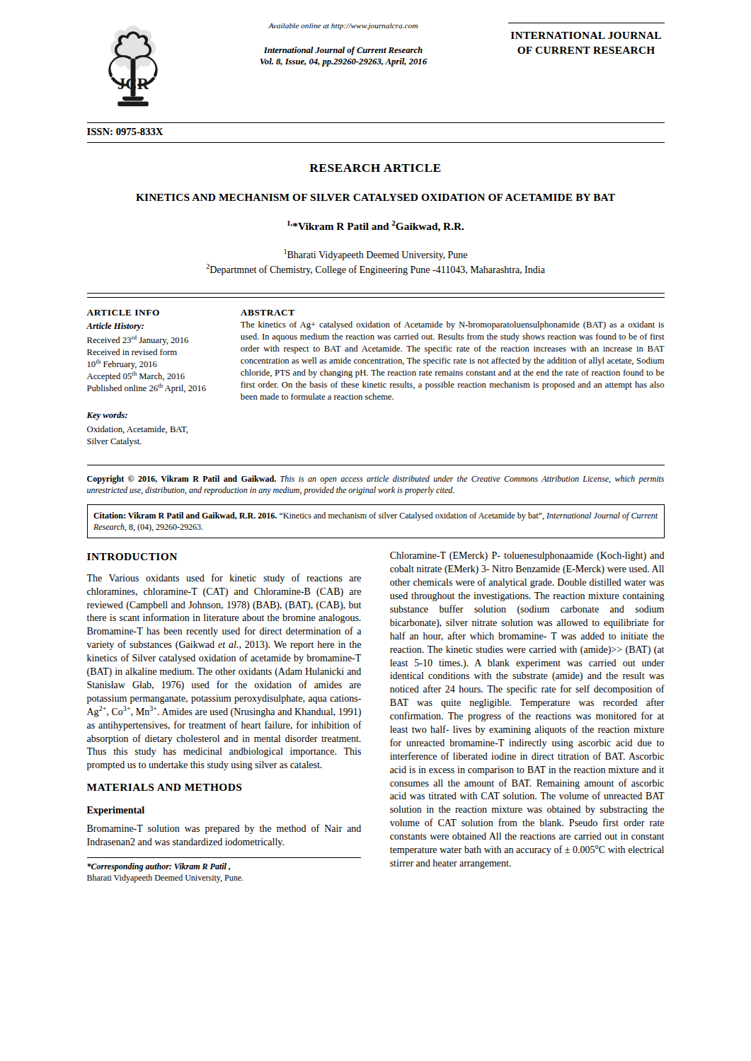JCR
Available online at http://www.journalcra.com
International Journal of Current Research
Vol. 8, Issue, 04, pp.29260-29263, April, 2016
INTERNATIONAL JOURNAL
OF CURRENT RESEARCH
ISSN: 0975-833X
RESEARCH ARTICLE
KINETICS AND MECHANISM OF SILVER CATALYSED OXIDATION OF ACETAMIDE BY BAT
1,*Vikram R Patil and 2Gaikwad, R.R.
1Bharati Vidyapeeth Deemed University, Pune
2Departmnet of Chemistry, College of Engineering Pune -411043, Maharashtra, India
ARTICLE INFO
Article History:
Received 23rd January, 2016
Received in revised form
10th February, 2016
Accepted 05th March, 2016
Published online 26th April, 2016
Key words:
Oxidation, Acetamide, BAT,
Silver Catalyst.
ABSTRACT
The kinetics of Ag+ catalysed oxidation of Acetamide by N-bromoparatoluensulphonamide (BAT) as a oxidant is used. In aquous medium the reaction was carried out. Results from the study shows reaction was found to be of first order with respect to BAT and Acetamide. The specific rate of the reaction increases with an increase in BAT concentration as well as amide concentration, The specific rate is not affected by the addition of allyl acetate, Sodium chloride, PTS and by changing pH. The reaction rate remains constant and at the end the rate of reaction found to be first order. On the basis of these kinetic results, a possible reaction mechanism is proposed and an attempt has also been made to formulate a reaction scheme.
Copyright © 2016, Vikram R Patil and Gaikwad. This is an open access article distributed under the Creative Commons Attribution License, which permits unrestricted use, distribution, and reproduction in any medium, provided the original work is properly cited.
Citation: Vikram R Patil and Gaikwad, R.R. 2016. “Kinetics and mechanism of silver Catalysed oxidation of Acetamide by bat”, International Journal of Current Research, 8, (04), 29260-29263.
INTRODUCTION
The Various oxidants used for kinetic study of reactions are chloramines, chloramine-T (CAT) and Chloramine-B (CAB) are reviewed (Campbell and Johnson, 1978) (BAB), (BAT), (CAB), but there is scant information in literature about the bromine analogous. Bromamine-T has been recently used for direct determination of a variety of substances (Gaikwad et al., 2013). We report here in the kinetics of Silver catalysed oxidation of acetamide by bromamine-T (BAT) in alkaline medium. The other oxidants (Adam Hulanicki and Stanisław Głab, 1976) used for the oxidation of amides are potassium permanganate, potassium peroxydisulphate, aqua cations- Ag2+, Co3+, Mn3+. Amides are used (Nrusingha and Khandual, 1991) as antihypertensives, for treatment of heart failure, for inhibition of absorption of dietary cholesterol and in mental disorder treatment. Thus this study has medicinal andbiological importance. This prompted us to undertake this study using silver as catalest.
MATERIALS AND METHODS
Experimental
Bromamine-T solution was prepared by the method of Nair and Indrasenan2 and was standardized iodometrically.
*Corresponding author: Vikram R Patil ,
Bharati Vidyapeeth Deemed University, Pune.
Chloramine-T (EMerck) P- toluenesulphonaamide (Koch-light) and cobalt nitrate (EMerk) 3- Nitro Benzamide (E-Merck) were used. All other chemicals were of analytical grade. Double distilled water was used throughout the investigations. The reaction mixture containing substance buffer solution (sodium carbonate and sodium bicarbonate), silver nitrate solution was allowed to equilibriate for half an hour, after which bromamine- T was added to initiate the reaction. The kinetic studies were carried with (amide)>> (BAT) (at least 5-10 times.). A blank experiment was carried out under identical conditions with the substrate (amide) and the result was noticed after 24 hours. The specific rate for self decomposition of BAT was quite negligible. Temperature was recorded after confirmation. The progress of the reactions was monitored for at least two half- lives by examining aliquots of the reaction mixture for unreacted bromamine-T indirectly using ascorbic acid due to interference of liberated iodine in direct titration of BAT. Ascorbic acid is in excess in comparison to BAT in the reaction mixture and it consumes all the amount of BAT. Remaining amount of ascorbic acid was titrated with CAT solution. The volume of unreacted BAT solution in the reaction mixture was obtained by substracting the volume of CAT solution from the blank. Pseudo first order rate constants were obtained All the reactions are carried out in constant temperature water bath with an accuracy of ± 0.005oC with electrical stirrer and heater arrangement.